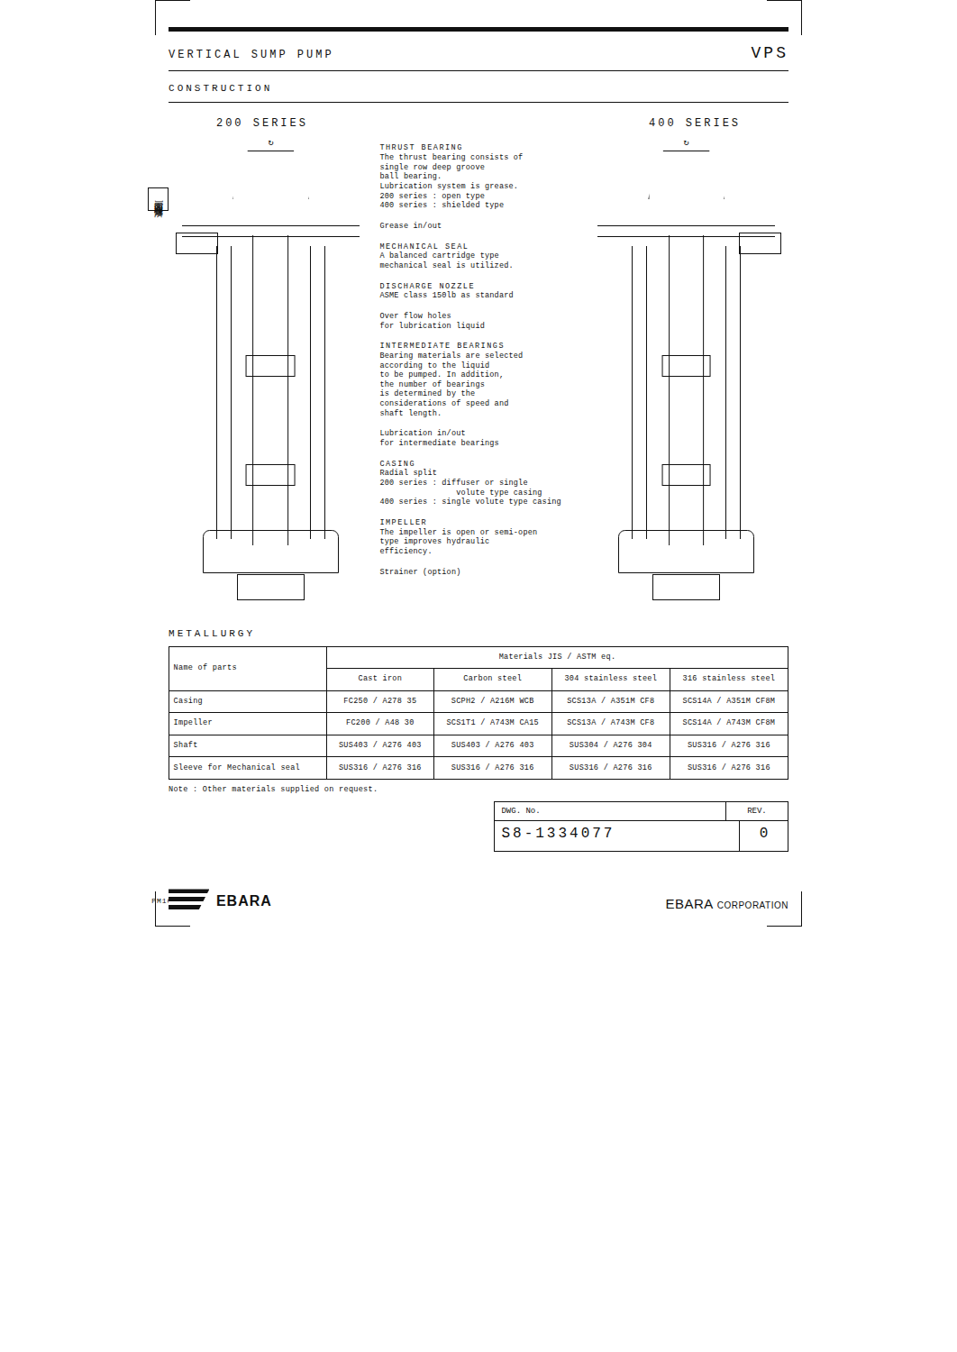［図面管理登録済］
PM10C
VERTICAL SUMP PUMP
VPS
CONSTRUCTION
200 SERIES
400 SERIES
↻
↻
THRUST BEARING
The thrust bearing consists of
single row deep groove
ball bearing.
Lubrication system is grease.
200 series : open type
400 series : shielded type
Grease in/out
MECHANICAL SEAL
A balanced cartridge type
mechanical seal is utilized.
DISCHARGE NOZZLE
ASME class 150lb as standard
Over flow holes
for lubrication liquid
INTERMEDIATE BEARINGS
Bearing materials are selected
according to the liquid
to be pumped. In addition,
the number of bearings
is determined by the
considerations of speed and
shaft length.
Lubrication in/out
for intermediate bearings
CASING
Radial split
200 series : diffuser or single
volute type casing
400 series : single volute type casing
IMPELLER
The impeller is open or semi-open
type improves hydraulic
efficiency.
Strainer (option)
METALLURGY
| Name of parts | Materials JIS / ASTM eq. |
| --- | --- |
| Cast iron | Carbon steel | 304 stainless steel | 316 stainless steel |
| Casing | FC250 / A278 35 | SCPH2 / A216M WCB | SCS13A / A351M CF8 | SCS14A / A351M CF8M |
| Impeller | FC200 / A48 30 | SCS1T1 / A743M CA15 | SCS13A / A743M CF8 | SCS14A / A743M CF8M |
| Shaft | SUS403 / A276 403 | SUS403 / A276 403 | SUS304 / A276 304 | SUS316 / A276 316 |
| Sleeve for Mechanical seal | SUS316 / A276 316 | SUS316 / A276 316 | SUS316 / A276 316 | SUS316 / A276 316 |
Note : Other materials supplied on request.
DWG. No.
REV.
S8-1334077
0
EBARA
EBARA CORPORATION